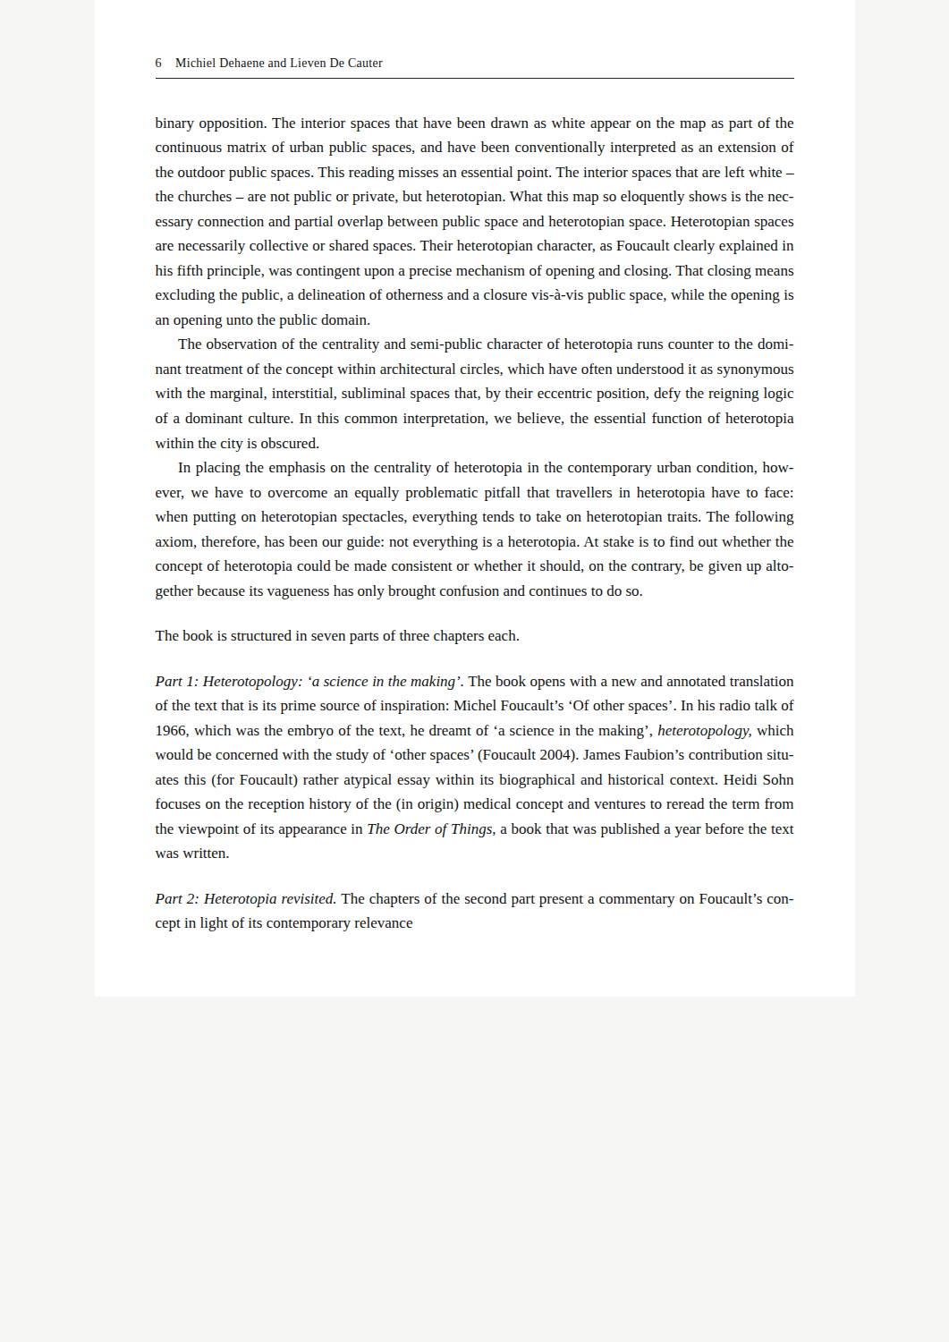6 Michiel Dehaene and Lieven De Cauter
binary opposition. The interior spaces that have been drawn as white appear on the map as part of the continuous matrix of urban public spaces, and have been conventionally interpreted as an extension of the outdoor public spaces. This reading misses an essential point. The interior spaces that are left white – the churches – are not public or private, but heterotopian. What this map so eloquently shows is the necessary connection and partial overlap between public space and heterotopian space. Heterotopian spaces are necessarily collective or shared spaces. Their heterotopian character, as Foucault clearly explained in his fifth principle, was contingent upon a precise mechanism of opening and closing. That closing means excluding the public, a delineation of otherness and a closure vis-à-vis public space, while the opening is an opening unto the public domain.
The observation of the centrality and semi-public character of heterotopia runs counter to the dominant treatment of the concept within architectural circles, which have often understood it as synonymous with the marginal, interstitial, subliminal spaces that, by their eccentric position, defy the reigning logic of a dominant culture. In this common interpretation, we believe, the essential function of heterotopia within the city is obscured.
In placing the emphasis on the centrality of heterotopia in the contemporary urban condition, however, we have to overcome an equally problematic pitfall that travellers in heterotopia have to face: when putting on heterotopian spectacles, everything tends to take on heterotopian traits. The following axiom, therefore, has been our guide: not everything is a heterotopia. At stake is to find out whether the concept of heterotopia could be made consistent or whether it should, on the contrary, be given up altogether because its vagueness has only brought confusion and continues to do so.
The book is structured in seven parts of three chapters each.
Part 1: Heterotopology: ‘a science in the making’. The book opens with a new and annotated translation of the text that is its prime source of inspiration: Michel Foucault’s ‘Of other spaces’. In his radio talk of 1966, which was the embryo of the text, he dreamt of ‘a science in the making’, heterotopology, which would be concerned with the study of ‘other spaces’ (Foucault 2004). James Faubion’s contribution situates this (for Foucault) rather atypical essay within its biographical and historical context. Heidi Sohn focuses on the reception history of the (in origin) medical concept and ventures to reread the term from the viewpoint of its appearance in The Order of Things, a book that was published a year before the text was written.
Part 2: Heterotopia revisited. The chapters of the second part present a commentary on Foucault’s concept in light of its contemporary relevance